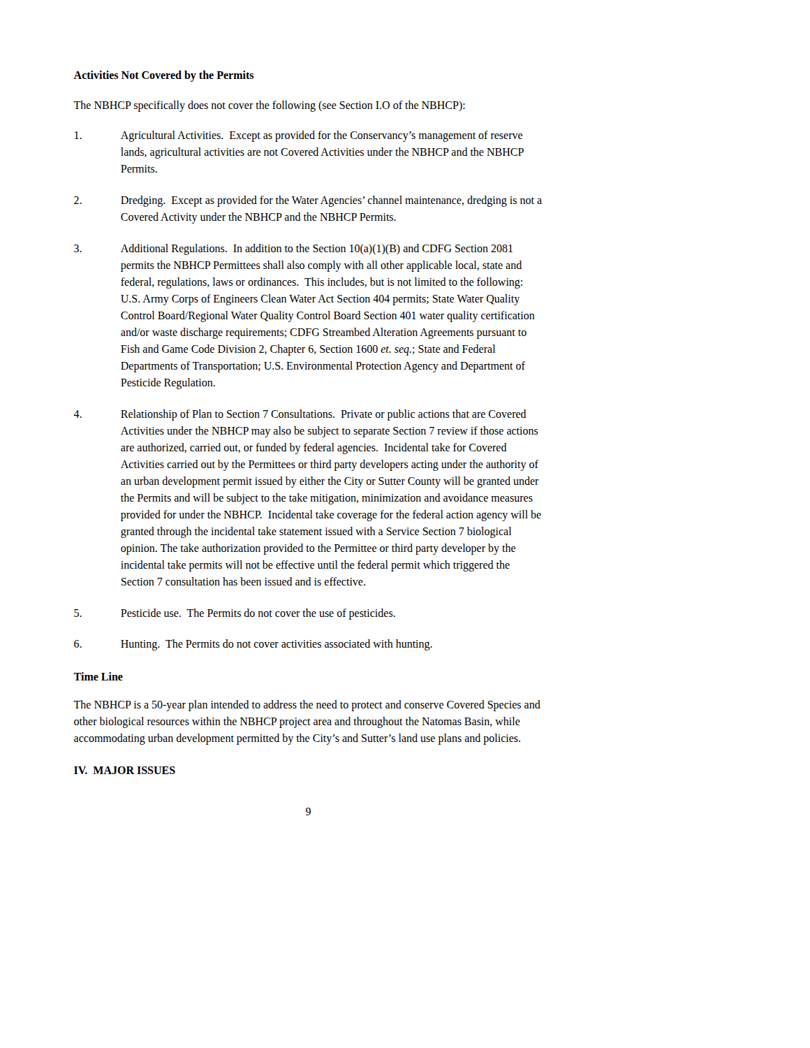Activities Not Covered by the Permits
The NBHCP specifically does not cover the following (see Section I.O of the NBHCP):
1. Agricultural Activities. Except as provided for the Conservancy’s management of reserve lands, agricultural activities are not Covered Activities under the NBHCP and the NBHCP Permits.
2. Dredging. Except as provided for the Water Agencies’ channel maintenance, dredging is not a Covered Activity under the NBHCP and the NBHCP Permits.
3. Additional Regulations. In addition to the Section 10(a)(1)(B) and CDFG Section 2081 permits the NBHCP Permittees shall also comply with all other applicable local, state and federal, regulations, laws or ordinances. This includes, but is not limited to the following: U.S. Army Corps of Engineers Clean Water Act Section 404 permits; State Water Quality Control Board/Regional Water Quality Control Board Section 401 water quality certification and/or waste discharge requirements; CDFG Streambed Alteration Agreements pursuant to Fish and Game Code Division 2, Chapter 6, Section 1600 et. seq.; State and Federal Departments of Transportation; U.S. Environmental Protection Agency and Department of Pesticide Regulation.
4. Relationship of Plan to Section 7 Consultations. Private or public actions that are Covered Activities under the NBHCP may also be subject to separate Section 7 review if those actions are authorized, carried out, or funded by federal agencies. Incidental take for Covered Activities carried out by the Permittees or third party developers acting under the authority of an urban development permit issued by either the City or Sutter County will be granted under the Permits and will be subject to the take mitigation, minimization and avoidance measures provided for under the NBHCP. Incidental take coverage for the federal action agency will be granted through the incidental take statement issued with a Service Section 7 biological opinion. The take authorization provided to the Permittee or third party developer by the incidental take permits will not be effective until the federal permit which triggered the Section 7 consultation has been issued and is effective.
5. Pesticide use. The Permits do not cover the use of pesticides.
6. Hunting. The Permits do not cover activities associated with hunting.
Time Line
The NBHCP is a 50-year plan intended to address the need to protect and conserve Covered Species and other biological resources within the NBHCP project area and throughout the Natomas Basin, while accommodating urban development permitted by the City’s and Sutter’s land use plans and policies.
IV. MAJOR ISSUES
9